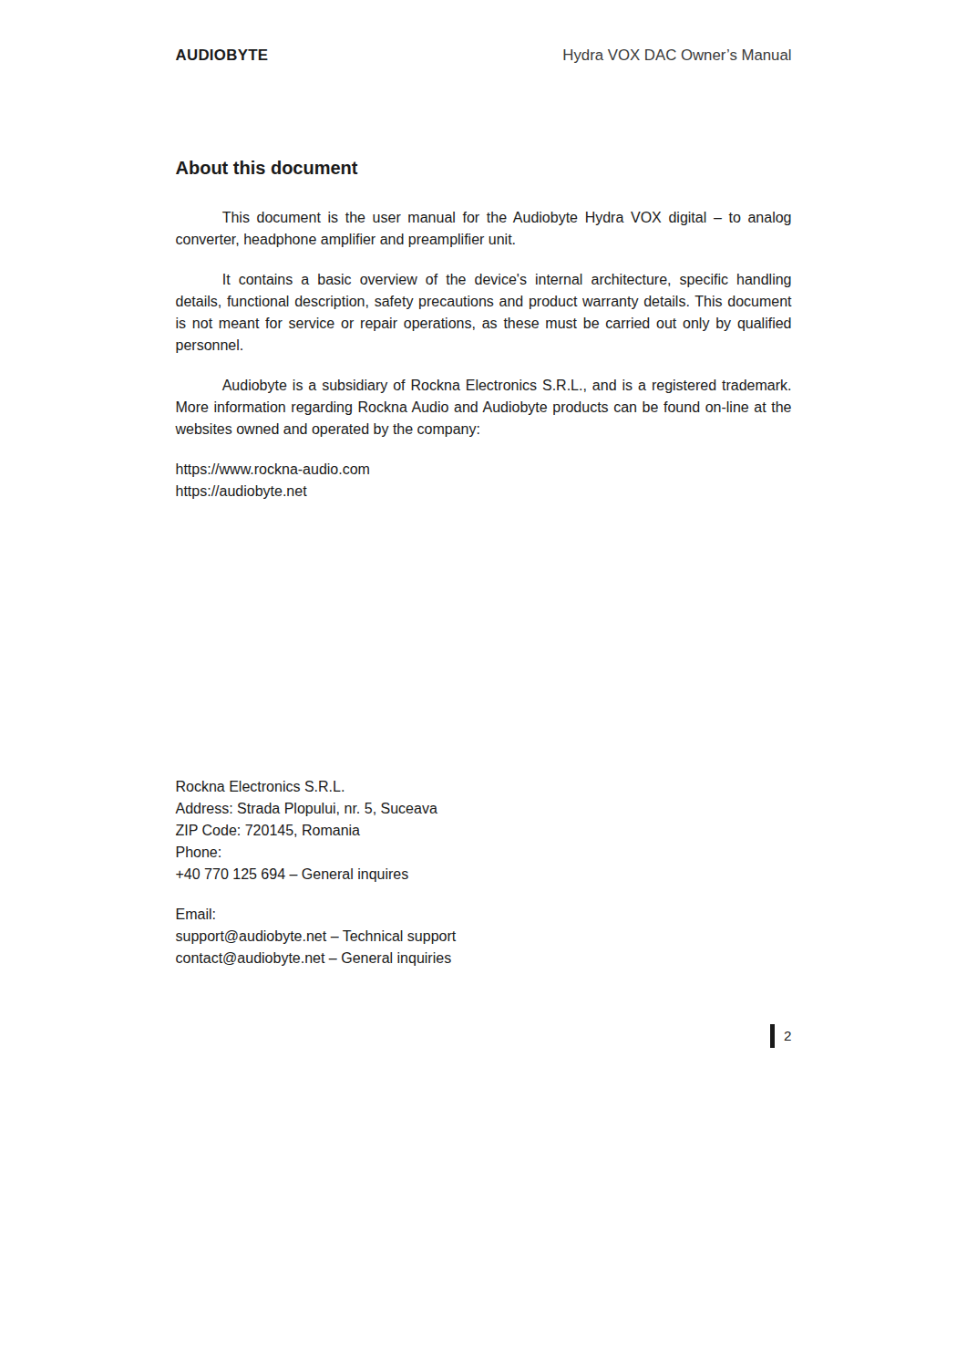AUDIOBYTE
Hydra VOX DAC Owner’s Manual
About this document
This document is the user manual for the Audiobyte Hydra VOX digital – to analog converter, headphone amplifier and preamplifier unit.
It contains a basic overview of the device's internal architecture, specific handling details, functional description, safety precautions and product warranty details. This document is not meant for service or repair operations, as these must be carried out only by qualified personnel.
Audiobyte is a subsidiary of Rockna Electronics S.R.L., and is a registered trademark. More information regarding Rockna Audio and Audiobyte products can be found on-line at the websites owned and operated by the company:
https://www.rockna-audio.com https://audiobyte.net
Rockna Electronics S.R.L.
Address: Strada Plopului, nr. 5, Suceava
ZIP Code: 720145, Romania
Phone:
+40 770 125 694 – General inquires
Email:
support@audiobyte.net – Technical support
contact@audiobyte.net – General inquiries
2